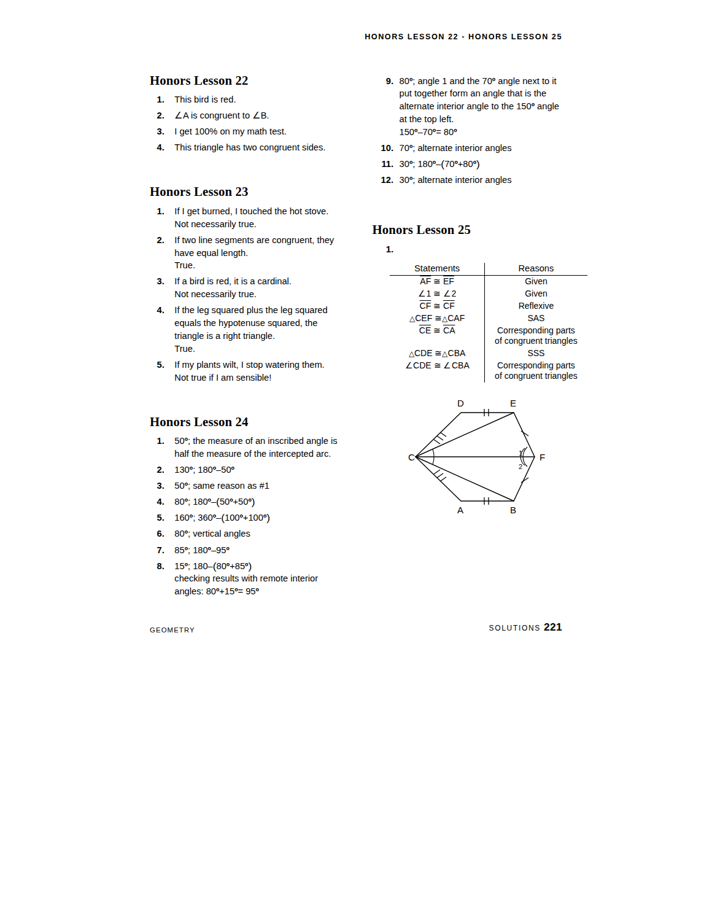HONORS LESSON 22 - HONORS LESSON 25
Honors Lesson 22
1. This bird is red.
2. A is congruent to B.
3. I get 100% on my math test.
4. This triangle has two congruent sides.
Honors Lesson 23
1. If I get burned, I touched the hot stove. Not necessarily true.
2. If two line segments are congruent, they have equal length.
True.
3. If a bird is red, it is a cardinal.
Not necessarily true.
4. If the leg squared plus the leg squared equals the hypotenuse squared, the triangle is a right triangle.
True.
5. If my plants wilt, I stop watering them.
Not true if I am sensible!
Honors Lesson 24
1. 50º; the measure of an inscribed angle is half the measure of the intercepted arc.
2. 130º; 180º–50º
3. 50º; same reason as #1
4. 80º; 180º–(50º+50º)
5. 160º; 360º–(100º+100º)
6. 80º; vertical angles
7. 85º; 180º–95º
8. 15º; 180–(80º+85º)
checking results with remote interior angles: 80º+15º= 95º
9. 80º; angle 1 and the 70º angle next to it put together form an angle that is the alternate interior angle to the 150º angle at the top left.
150º–70º= 80º
10. 70º; alternate interior angles
11. 30º; 180º–(70º+80º)
12. 30º; alternate interior angles
Honors Lesson 25
1.
| Statements | Reasons |
| --- | --- |
| AF ≅ EF | Given |
| 1 ≅ 2 | Given |
| CF ≅ CF | Reflexive |
| CEF ≅ CAF | SAS |
| CE ≅ CA | Corresponding parts of congruent triangles |
| CDE ≅ CBA | SSS |
| CDE ≅ CBA | Corresponding parts of congruent triangles |
C D E F B A 1 2
GEOMETRY
SOLUTIONS 221